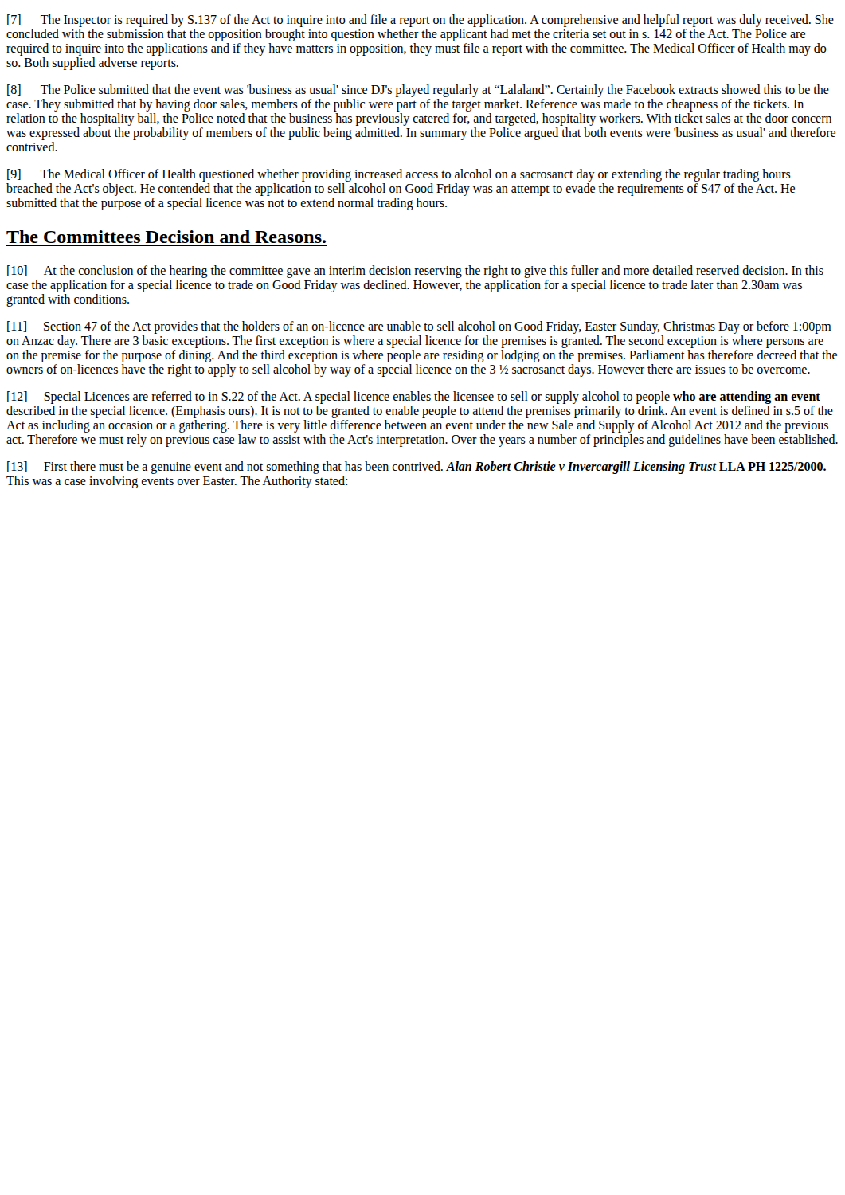[7] The Inspector is required by S.137 of the Act to inquire into and file a report on the application. A comprehensive and helpful report was duly received. She concluded with the submission that the opposition brought into question whether the applicant had met the criteria set out in s. 142 of the Act. The Police are required to inquire into the applications and if they have matters in opposition, they must file a report with the committee. The Medical Officer of Health may do so. Both supplied adverse reports.
[8] The Police submitted that the event was 'business as usual' since DJ's played regularly at “Lalaland”. Certainly the Facebook extracts showed this to be the case. They submitted that by having door sales, members of the public were part of the target market. Reference was made to the cheapness of the tickets. In relation to the hospitality ball, the Police noted that the business has previously catered for, and targeted, hospitality workers. With ticket sales at the door concern was expressed about the probability of members of the public being admitted. In summary the Police argued that both events were 'business as usual' and therefore contrived.
[9] The Medical Officer of Health questioned whether providing increased access to alcohol on a sacrosanct day or extending the regular trading hours breached the Act's object. He contended that the application to sell alcohol on Good Friday was an attempt to evade the requirements of S47 of the Act. He submitted that the purpose of a special licence was not to extend normal trading hours.
The Committees Decision and Reasons.
[10] At the conclusion of the hearing the committee gave an interim decision reserving the right to give this fuller and more detailed reserved decision. In this case the application for a special licence to trade on Good Friday was declined. However, the application for a special licence to trade later than 2.30am was granted with conditions.
[11] Section 47 of the Act provides that the holders of an on-licence are unable to sell alcohol on Good Friday, Easter Sunday, Christmas Day or before 1:00pm on Anzac day. There are 3 basic exceptions. The first exception is where a special licence for the premises is granted. The second exception is where persons are on the premise for the purpose of dining. And the third exception is where people are residing or lodging on the premises. Parliament has therefore decreed that the owners of on-licences have the right to apply to sell alcohol by way of a special licence on the 3 ½ sacrosanct days. However there are issues to be overcome.
[12] Special Licences are referred to in S.22 of the Act. A special licence enables the licensee to sell or supply alcohol to people who are attending an event described in the special licence. (Emphasis ours). It is not to be granted to enable people to attend the premises primarily to drink. An event is defined in s.5 of the Act as including an occasion or a gathering. There is very little difference between an event under the new Sale and Supply of Alcohol Act 2012 and the previous act. Therefore we must rely on previous case law to assist with the Act's interpretation. Over the years a number of principles and guidelines have been established.
[13] First there must be a genuine event and not something that has been contrived. Alan Robert Christie v Invercargill Licensing Trust LLA PH 1225/2000. This was a case involving events over Easter. The Authority stated: